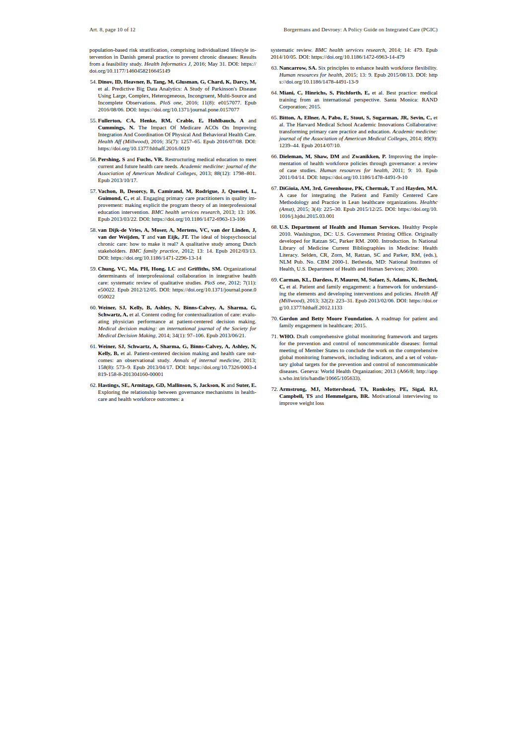Art. 8, page 10 of 12
Borgermans and Devroey: A Policy Guide on Integrated Care (PGIC)
population-based risk stratification, comprising individualized lifestyle intervention in Danish general practice to prevent chronic diseases: Results from a feasibility study. Health Informatics J, 2016; May 31. DOI: https://doi.org/10.1177/1460458216645149
54. Dinov, ID, Heavner, B, Tang, M, Glusman, G, Chard, K, Darcy, M, et al. Predictive Big Data Analytics: A Study of Parkinson's Disease Using Large, Complex, Heterogeneous, Incongruent, Multi-Source and Incomplete Observations. PloS one, 2016; 11(8): e0157077. Epub 2016/08/06. DOI: https://doi.org/10.1371/journal.pone.0157077
55. Fullerton, CA, Henke, RM, Crable, E, Hohlbauch, A and Cummings, N. The Impact Of Medicare ACOs On Improving Integration And Coordination Of Physical And Behavioral Health Care. Health Aff (Millwood), 2016; 35(7): 1257–65. Epub 2016/07/08. DOI: https://doi.org/10.1377/hlthaff.2016.0019
56. Pershing, S and Fuchs, VR. Restructuring medical education to meet current and future health care needs. Academic medicine: journal of the Association of American Medical Colleges, 2013; 88(12): 1798–801. Epub 2013/10/17.
57. Vachon, B, Desorcy, B, Camirand, M, Rodrigue, J, Quesnel, L, Guimond, C, et al. Engaging primary care practitioners in quality improvement: making explicit the program theory of an interprofessional education intervention. BMC health services research, 2013; 13: 106. Epub 2013/03/22. DOI: https://doi.org/10.1186/1472-6963-13-106
58. van Dijk-de Vries, A, Moser, A, Mertens, VC, van der Linden, J, van der Weijden, T and van Eijk, JT. The ideal of biopsychosocial chronic care: how to make it real? A qualitative study among Dutch stakeholders. BMC family practice, 2012; 13: 14. Epub 2012/03/13. DOI: https://doi.org/10.1186/1471-2296-13-14
59. Chung, VC, Ma, PH, Hong, LC and Griffiths, SM. Organizational determinants of interprofessional collaboration in integrative health care: systematic review of qualitative studies. PloS one, 2012; 7(11): e50022. Epub 2012/12/05. DOI: https://doi.org/10.1371/journal.pone.0050022
60. Weiner, SJ, Kelly, B, Ashley, N, Binns-Calvey, A, Sharma, G, Schwartz, A, et al. Content coding for contextualization of care: evaluating physician performance at patient-centered decision making. Medical decision making: an international journal of the Society for Medical Decision Making, 2014; 34(1): 97–106. Epub 2013/06/21.
61. Weiner, SJ, Schwartz, A, Sharma, G, Binns-Calvey, A, Ashley, N, Kelly, B, et al. Patient-centered decision making and health care outcomes: an observational study. Annals of internal medicine, 2013; 158(8): 573–9. Epub 2013/04/17. DOI: https://doi.org/10.7326/0003-4819-158-8-201304160-00001
62. Hastings, SE, Armitage, GD, Mallinson, S, Jackson, K and Suter, E. Exploring the relationship between governance mechanisms in healthcare and health workforce outcomes: a
systematic review. BMC health services research, 2014; 14: 479. Epub 2014/10/05. DOI: https://doi.org/10.1186/1472-6963-14-479
63. Nancarrow, SA. Six principles to enhance health workforce flexibility. Human resources for health, 2015; 13: 9. Epub 2015/08/13. DOI: https://doi.org/10.1186/1478-4491-13-9
64. Miani, C, Hinrichs, S, Pitchforth, E, et al. Best practice: medical training from an international perspective. Santa Monica: RAND Corporation; 2015.
65. Bitton, A, Ellner, A, Pabo, E, Stout, S, Sugarman, JR, Sevin, C, et al. The Harvard Medical School Academic Innovations Collaborative: transforming primary care practice and education. Academic medicine: journal of the Association of American Medical Colleges, 2014; 89(9): 1239–44. Epub 2014/07/10.
66. Dieleman, M, Shaw, DM and Zwanikken, P. Improving the implementation of health workforce policies through governance: a review of case studies. Human resources for health, 2011; 9: 10. Epub 2011/04/14. DOI: https://doi.org/10.1186/1478-4491-9-10
67. DiGioia, AM, 3rd, Greenhouse, PK, Chermak, T and Hayden, MA. A case for integrating the Patient and Family Centered Care Methodology and Practice in Lean healthcare organizations. Healthc (Amst), 2015; 3(4): 225–30. Epub 2015/12/25. DOI: https://doi.org/10.1016/j.hjdsi.2015.03.001
68. U.S. Department of Health and Human Services. Healthy People 2010. Washington, DC: U.S. Government Printing Office. Originally developed for Ratzan SC, Parker RM. 2000. Introduction. In National Library of Medicine Current Bibliographies in Medicine: Health Literacy. Selden, CR, Zorn, M, Ratzan, SC and Parker, RM, (eds.), NLM Pub. No. CBM 2000-1. Bethesda, MD: National Institutes of Health, U.S. Department of Health and Human Services; 2000.
69. Carman, KL, Dardess, P, Maurer, M, Sofaer, S, Adams, K, Bechtel, C, et al. Patient and family engagement: a framework for understanding the elements and developing interventions and policies. Health Aff (Millwood), 2013; 32(2): 223–31. Epub 2013/02/06. DOI: https://doi.org/10.1377/hlthaff.2012.1133
70. Gordon and Betty Moore Foundation. A roadmap for patient and family engagement in healthcare; 2015.
71. WHO. Draft comprehensive global monitoring framework and targets for the prevention and control of noncommunicable diseases: formal meeting of Member States to conclude the work on the comprehensive global monitoring framework, including indicators, and a set of voluntary global targets for the prevention and control of noncommunicable diseases. Geneva: World Health Organization; 2013 (A66/8; http://apps.who.int/iris/handle/10665/105633).
72. Armstrong, MJ, Mottershead, TA, Ronksley, PE, Sigal, RJ, Campbell, TS and Hemmelgarn, BR. Motivational interviewing to improve weight loss